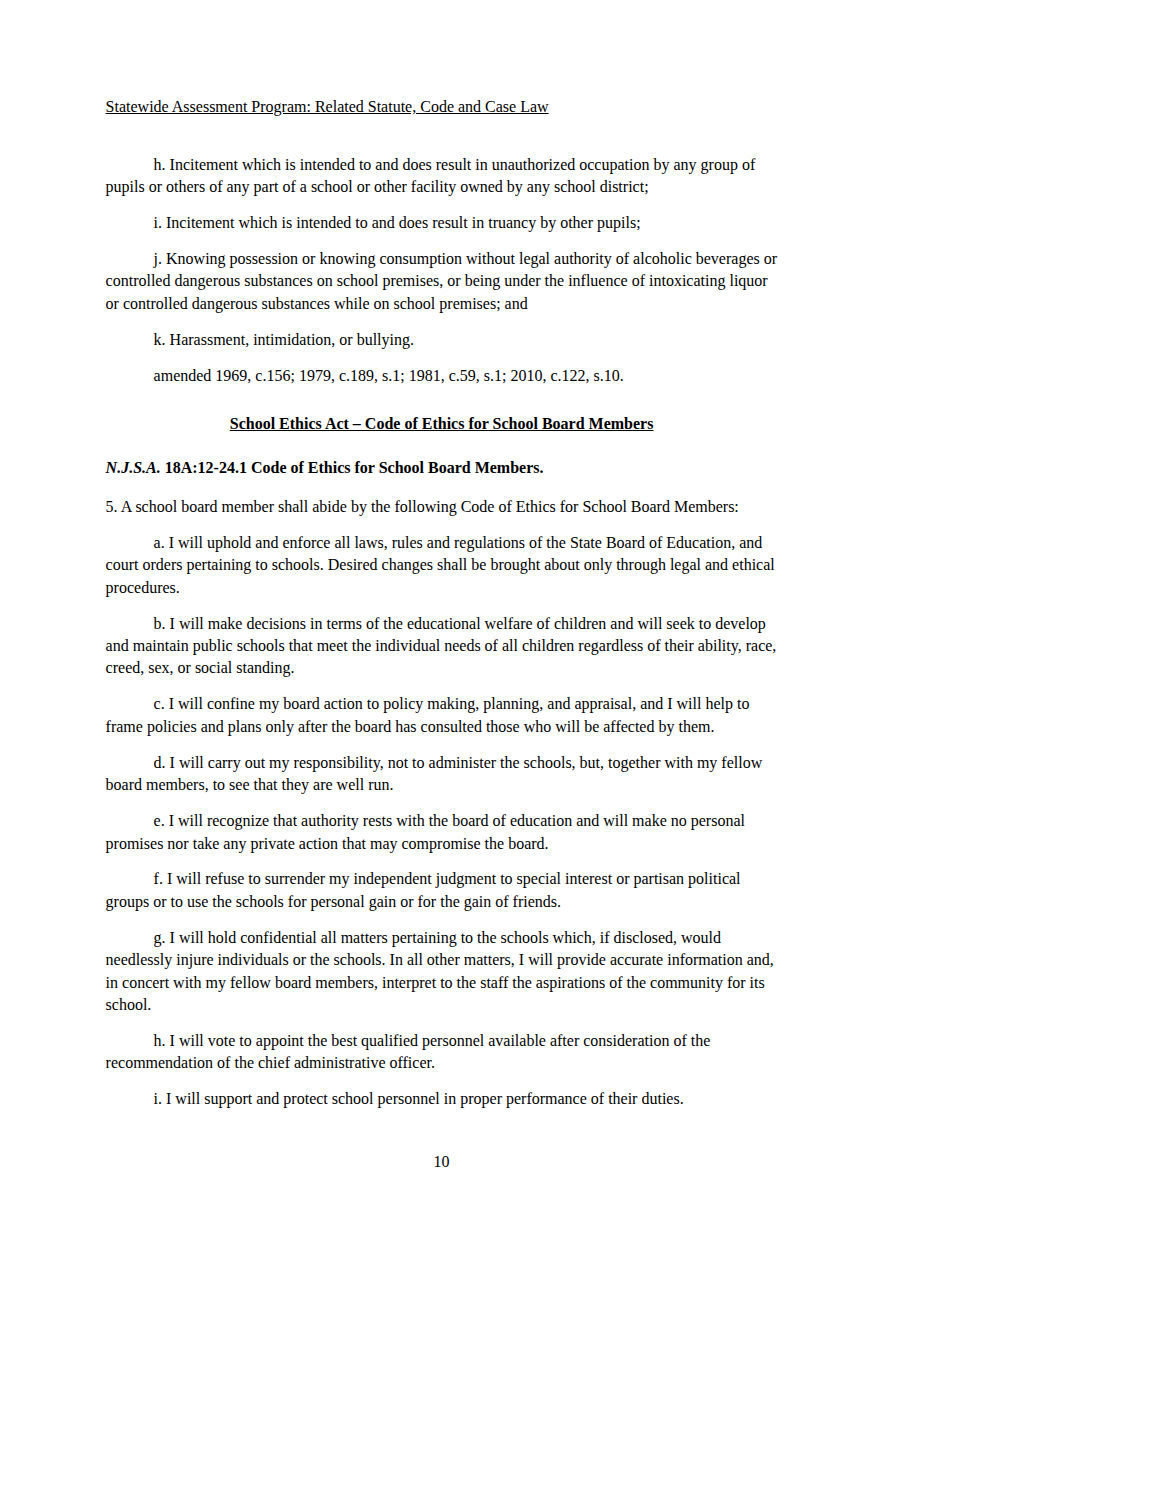Statewide Assessment Program: Related Statute, Code and Case Law
h. Incitement which is intended to and does result in unauthorized occupation by any group of pupils or others of any part of a school or other facility owned by any school district;
i. Incitement which is intended to and does result in truancy by other pupils;
j. Knowing possession or knowing consumption without legal authority of alcoholic beverages or controlled dangerous substances on school premises, or being under the influence of intoxicating liquor or controlled dangerous substances while on school premises; and
k. Harassment, intimidation, or bullying.
amended 1969, c.156; 1979, c.189, s.1; 1981, c.59, s.1; 2010, c.122, s.10.
School Ethics Act – Code of Ethics for School Board Members
N.J.S.A. 18A:12-24.1 Code of Ethics for School Board Members.
5. A school board member shall abide by the following Code of Ethics for School Board Members:
a. I will uphold and enforce all laws, rules and regulations of the State Board of Education, and court orders pertaining to schools. Desired changes shall be brought about only through legal and ethical procedures.
b. I will make decisions in terms of the educational welfare of children and will seek to develop and maintain public schools that meet the individual needs of all children regardless of their ability, race, creed, sex, or social standing.
c. I will confine my board action to policy making, planning, and appraisal, and I will help to frame policies and plans only after the board has consulted those who will be affected by them.
d. I will carry out my responsibility, not to administer the schools, but, together with my fellow board members, to see that they are well run.
e. I will recognize that authority rests with the board of education and will make no personal promises nor take any private action that may compromise the board.
f. I will refuse to surrender my independent judgment to special interest or partisan political groups or to use the schools for personal gain or for the gain of friends.
g. I will hold confidential all matters pertaining to the schools which, if disclosed, would needlessly injure individuals or the schools. In all other matters, I will provide accurate information and, in concert with my fellow board members, interpret to the staff the aspirations of the community for its school.
h. I will vote to appoint the best qualified personnel available after consideration of the recommendation of the chief administrative officer.
i. I will support and protect school personnel in proper performance of their duties.
10